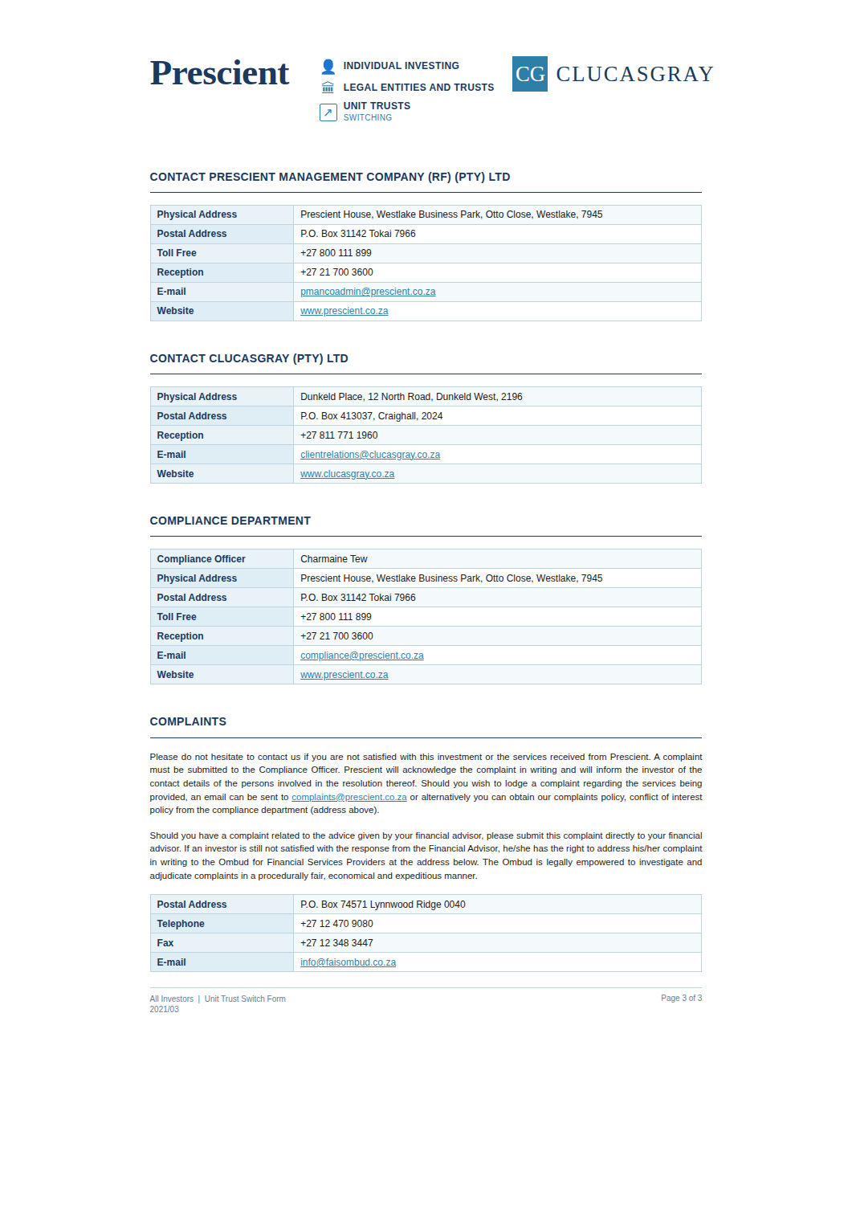Prescient
👤
INDIVIDUAL INVESTING
🏛
LEGAL ENTITIES AND TRUSTS
↗
UNIT TRUSTS
SWITCHING
CG
CLUCASGRAY
Contact Prescient Management Company (RF) (Pty) Ltd
| Physical Address | Prescient House, Westlake Business Park, Otto Close, Westlake, 7945 |
| Postal Address | P.O. Box 31142 Tokai 7966 |
| Toll Free | +27 800 111 899 |
| Reception | +27 21 700 3600 |
| E-mail | pmancoadmin@prescient.co.za |
| Website | www.prescient.co.za |
Contact ClucasGray (Pty) Ltd
| Physical Address | Dunkeld Place, 12 North Road, Dunkeld West, 2196 |
| Postal Address | P.O. Box 413037, Craighall, 2024 |
| Reception | +27 811 771 1960 |
| E-mail | clientrelations@clucasgray.co.za |
| Website | www.clucasgray.co.za |
Compliance Department
| Compliance Officer | Charmaine Tew |
| Physical Address | Prescient House, Westlake Business Park, Otto Close, Westlake, 7945 |
| Postal Address | P.O. Box 31142 Tokai 7966 |
| Toll Free | +27 800 111 899 |
| Reception | +27 21 700 3600 |
| E-mail | compliance@prescient.co.za |
| Website | www.prescient.co.za |
Complaints
Please do not hesitate to contact us if you are not satisfied with this investment or the services received from Prescient. A complaint must be submitted to the Compliance Officer. Prescient will acknowledge the complaint in writing and will inform the investor of the contact details of the persons involved in the resolution thereof. Should you wish to lodge a complaint regarding the services being provided, an email can be sent to complaints@prescient.co.za or alternatively you can obtain our complaints policy, conflict of interest policy from the compliance department (address above).
Should you have a complaint related to the advice given by your financial advisor, please submit this complaint directly to your financial advisor. If an investor is still not satisfied with the response from the Financial Advisor, he/she has the right to address his/her complaint in writing to the Ombud for Financial Services Providers at the address below. The Ombud is legally empowered to investigate and adjudicate complaints in a procedurally fair, economical and expeditious manner.
| Postal Address | P.O. Box 74571 Lynnwood Ridge 0040 |
| Telephone | +27 12 470 9080 |
| Fax | +27 12 348 3447 |
| E-mail | info@faisombud.co.za |
All Investors | Unit Trust Switch Form
2021/03
Page 3 of 3